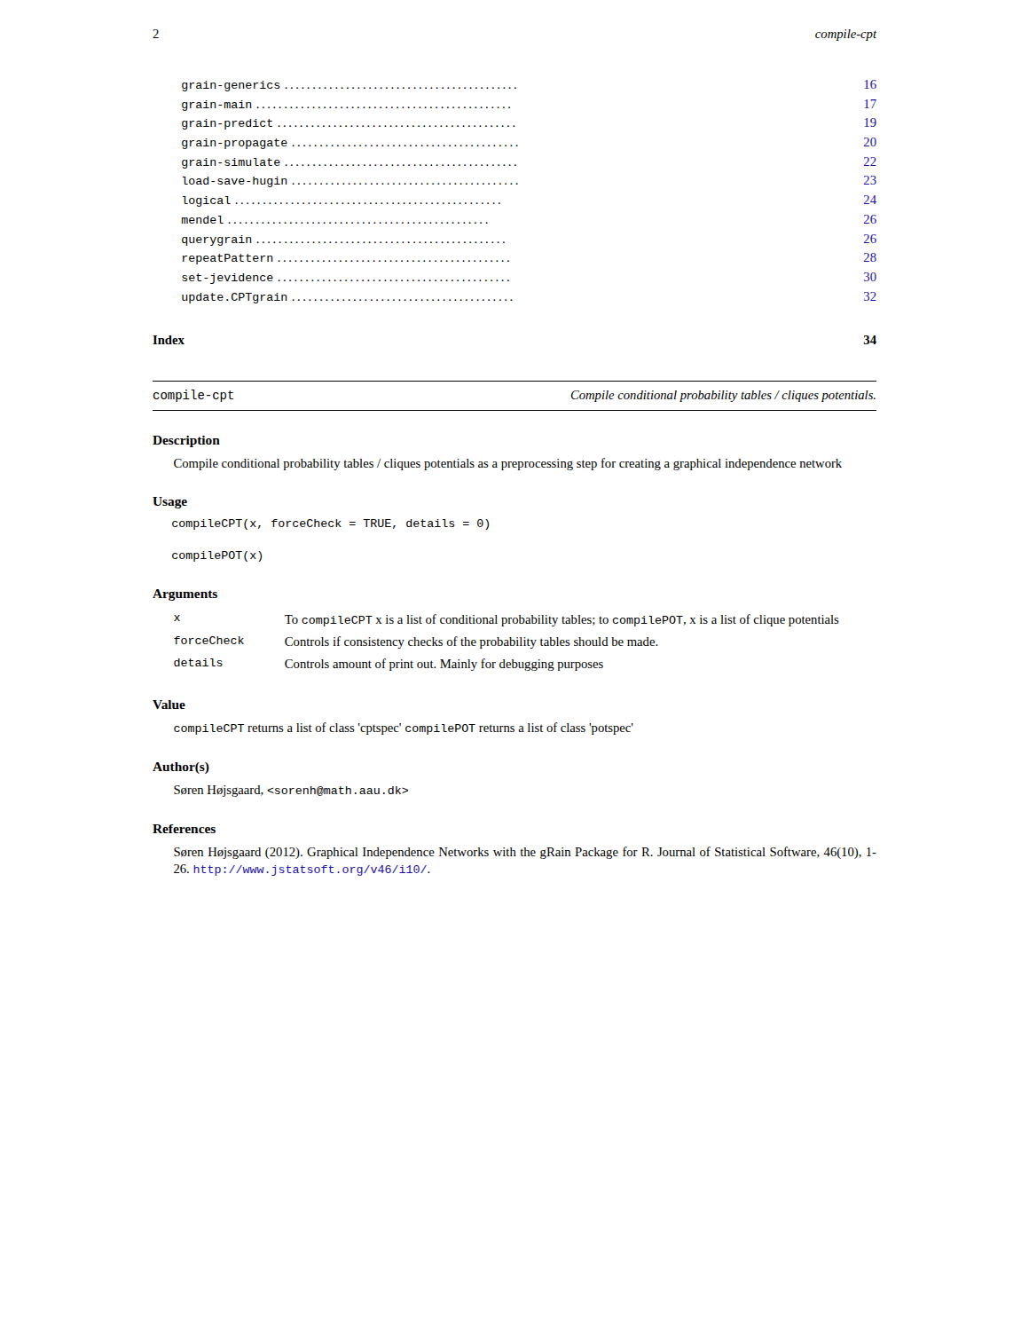2 compile-cpt
grain-generics.......................................... 16
grain-main.............................................. 17
grain-predict........................................... 19
grain-propagate......................................... 20
grain-simulate.......................................... 22
load-save-hugin......................................... 23
logical................................................ 24
mendel............................................... 26
querygrain............................................. 26
repeatPattern.......................................... 28
set-jevidence.......................................... 30
update.CPTgrain........................................ 32
Index 34
compile-cpt Compile conditional probability tables / cliques potentials.
Description
Compile conditional probability tables / cliques potentials as a preprocessing step for creating a graphical independence network
Usage
compileCPT(x, forceCheck = TRUE, details = 0)

compilePOT(x)
Arguments
| x | To compileCPT x is a list of conditional probability tables; to compilePOT , x is a list of clique potentials |
| forceCheck | Controls if consistency checks of the probability tables should be made. |
| details | Controls amount of print out. Mainly for debugging purposes |
Value
compileCPT returns a list of class 'cptspec' compilePOT returns a list of class 'potspec'
Author(s)
Søren Højsgaard, <sorenh@math.aau.dk>
References
Søren Højsgaard (2012). Graphical Independence Networks with the gRain Package for R. Journal of Statistical Software, 46(10), 1-26. http://www.jstatsoft.org/v46/i10/.